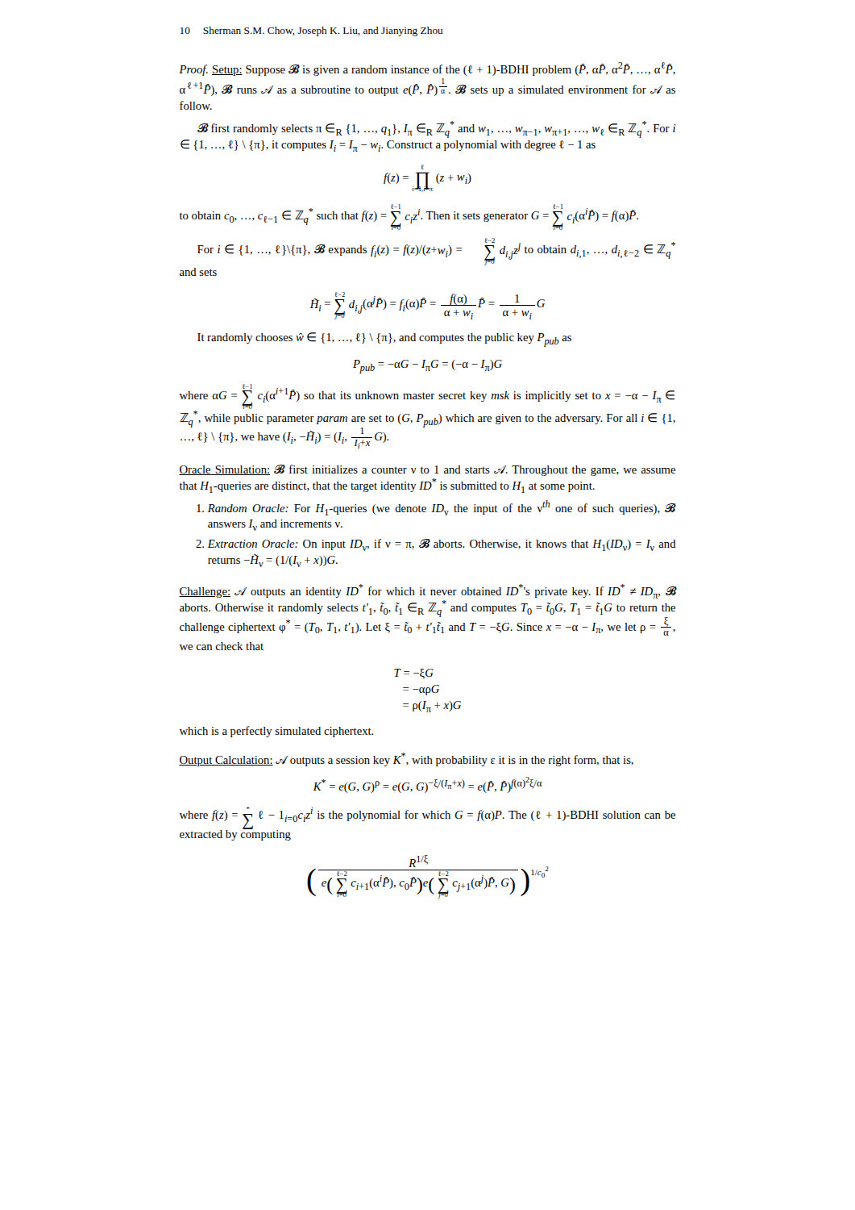10 Sherman S.M. Chow, Joseph K. Liu, and Jianying Zhou
Proof. Setup: Suppose 𝓑 is given a random instance of the (ℓ + 1)-BDHI problem (P̂, αP̂, α2P̂, …, αℓP̂, αℓ+1P̂), 𝓑 runs 𝒜 as a subroutine to output e(P̂, P̂)1 α. 𝓑 sets up a simulated environment for 𝒜 as follow.
𝓑 first randomly selects π ∈R {1, …, q1}, Iπ ∈R ℤq* and w1, …, wπ−1, wπ+1, …, wℓ ∈R ℤq*. For i ∈ {1, …, ℓ} \ {π}, it computes Ii = Iπ − wi. Construct a polynomial with degree ℓ − 1 as
f(z) = ℓ∏i=1,i≠π (z + wi)
to obtain c0, …, cℓ−1 ∈ ℤq* such that f(z) = ℓ−1∑i=0 cizi. Then it sets generator G = ℓ−1∑i=0 ci(αiP̂) = f(α)P̂.
For i ∈ {1, …, ℓ}\{π}, 𝓑 expands fi(z) = f(z)/(z+wi) = ℓ−2∑j=0 di,jzj to obtain di,1, …, di,ℓ−2 ∈ ℤq* and sets
H̃i = ℓ−2∑j=0 di,j(αjP̂) = fi(α)P̂ = f(α) α + wi P̂ = 1 α + wi G
It randomly chooses ŵ ∈ {1, …, ℓ} \ {π}, and computes the public key Ppub as
Ppub = −αG − IπG = (−α − Iπ)G
where αG = ℓ−1∑i=0 ci(αi+1P̂) so that its unknown master secret key msk is implicitly set to x = −α − Iπ ∈ ℤq*, while public parameter param are set to (G, Ppub) which are given to the adversary. For all i ∈ {1, …, ℓ} \ {π}, we have (Ii, −H̃i) = (Ii, 1 Ii+x G).
Oracle Simulation: 𝓑 first initializes a counter ν to 1 and starts 𝒜. Throughout the game, we assume that H1-queries are distinct, that the target identity ID* is submitted to H1 at some point.
Random Oracle: For H1-queries (we denote IDν the input of the νth one of such queries), 𝓑 answers Iν and increments ν.
Extraction Oracle: On input IDν, if ν = π, 𝓑 aborts. Otherwise, it knows that H1(IDν) = Iν and returns −H̃ν = (1/(Iν + x))G.
Challenge: 𝒜 outputs an identity ID* for which it never obtained ID*'s private key. If ID* ≠ IDπ, 𝓑 aborts. Otherwise it randomly selects t′1, t̃0, t̃1 ∈R ℤq* and computes T0 = t̃0G, T1 = t̃1G to return the challenge ciphertext φ* = (T0, T1, t′1). Let ξ = t̃0 + t′1t̃1 and T = −ξG. Since x = −α − Iπ, we let ρ = ξα, we can check that
T = −ξG
= −αρG
= ρ(Iπ + x)G
which is a perfectly simulated ciphertext.
Output Calculation: 𝒜 outputs a session key K*, with probability ε it is in the right form, that is,
K* = e(G, G)ρ = e(G, G)−ξ/(Iπ+x) = e(P̂, P̂)f(α)2ξ/α
where f(z) = *∑ ℓ − 1i=0cizi is the polynomial for which G = f(α)P. The (ℓ + 1)-BDHI solution can be extracted by computing
(R1/ξ e( ℓ−2∑i=0 ci+1(αiP̂), c0P̂) e( ℓ−2∑j=0 cj+1(αj)P̂, G))1/c02